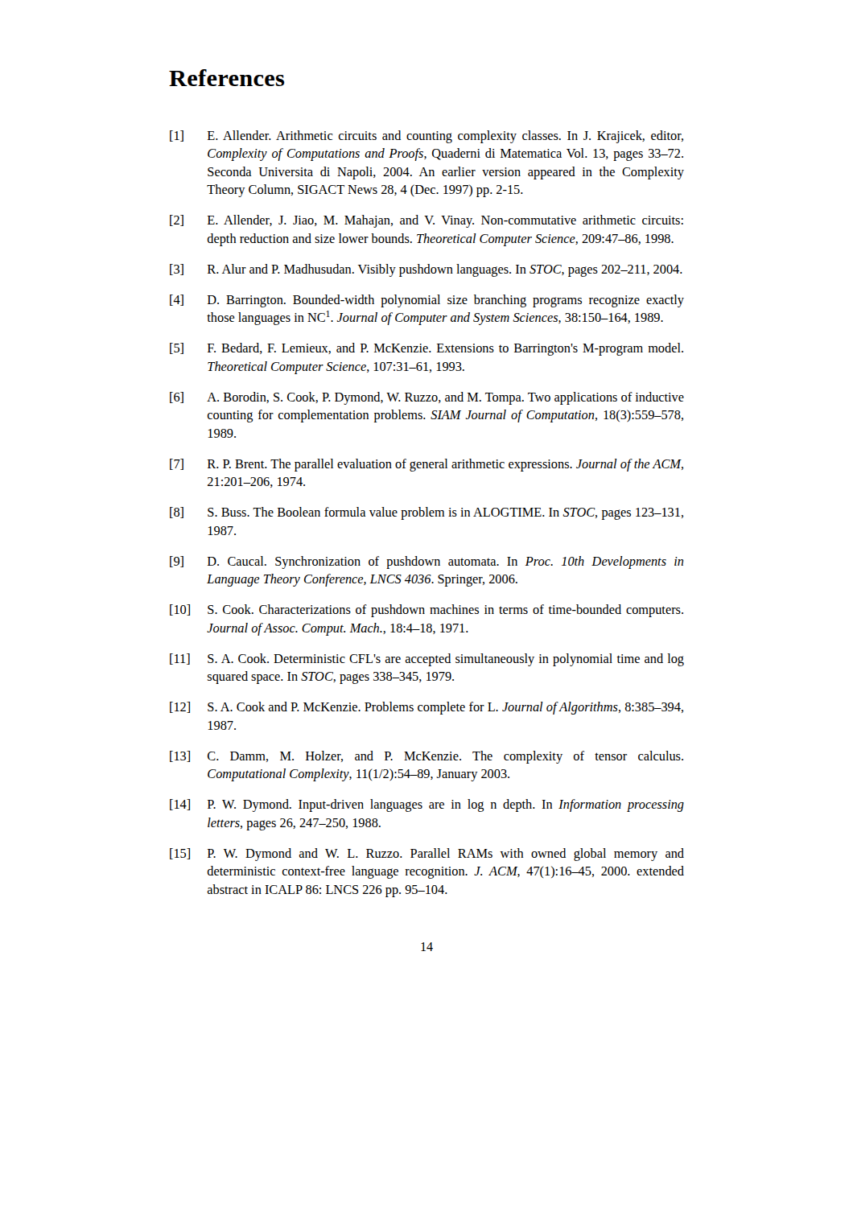References
[1] E. Allender. Arithmetic circuits and counting complexity classes. In J. Krajicek, editor, Complexity of Computations and Proofs, Quaderni di Matematica Vol. 13, pages 33–72. Seconda Universita di Napoli, 2004. An earlier version appeared in the Complexity Theory Column, SIGACT News 28, 4 (Dec. 1997) pp. 2-15.
[2] E. Allender, J. Jiao, M. Mahajan, and V. Vinay. Non-commutative arithmetic circuits: depth reduction and size lower bounds. Theoretical Computer Science, 209:47–86, 1998.
[3] R. Alur and P. Madhusudan. Visibly pushdown languages. In STOC, pages 202–211, 2004.
[4] D. Barrington. Bounded-width polynomial size branching programs recognize exactly those languages in NC1. Journal of Computer and System Sciences, 38:150–164, 1989.
[5] F. Bedard, F. Lemieux, and P. McKenzie. Extensions to Barrington's M-program model. Theoretical Computer Science, 107:31–61, 1993.
[6] A. Borodin, S. Cook, P. Dymond, W. Ruzzo, and M. Tompa. Two applications of inductive counting for complementation problems. SIAM Journal of Computation, 18(3):559–578, 1989.
[7] R. P. Brent. The parallel evaluation of general arithmetic expressions. Journal of the ACM, 21:201–206, 1974.
[8] S. Buss. The Boolean formula value problem is in ALOGTIME. In STOC, pages 123–131, 1987.
[9] D. Caucal. Synchronization of pushdown automata. In Proc. 10th Developments in Language Theory Conference, LNCS 4036. Springer, 2006.
[10] S. Cook. Characterizations of pushdown machines in terms of time-bounded computers. Journal of Assoc. Comput. Mach., 18:4–18, 1971.
[11] S. A. Cook. Deterministic CFL's are accepted simultaneously in polynomial time and log squared space. In STOC, pages 338–345, 1979.
[12] S. A. Cook and P. McKenzie. Problems complete for L. Journal of Algorithms, 8:385–394, 1987.
[13] C. Damm, M. Holzer, and P. McKenzie. The complexity of tensor calculus. Computational Complexity, 11(1/2):54–89, January 2003.
[14] P. W. Dymond. Input-driven languages are in log n depth. In Information processing letters, pages 26, 247–250, 1988.
[15] P. W. Dymond and W. L. Ruzzo. Parallel RAMs with owned global memory and deterministic context-free language recognition. J. ACM, 47(1):16–45, 2000. extended abstract in ICALP 86: LNCS 226 pp. 95–104.
14